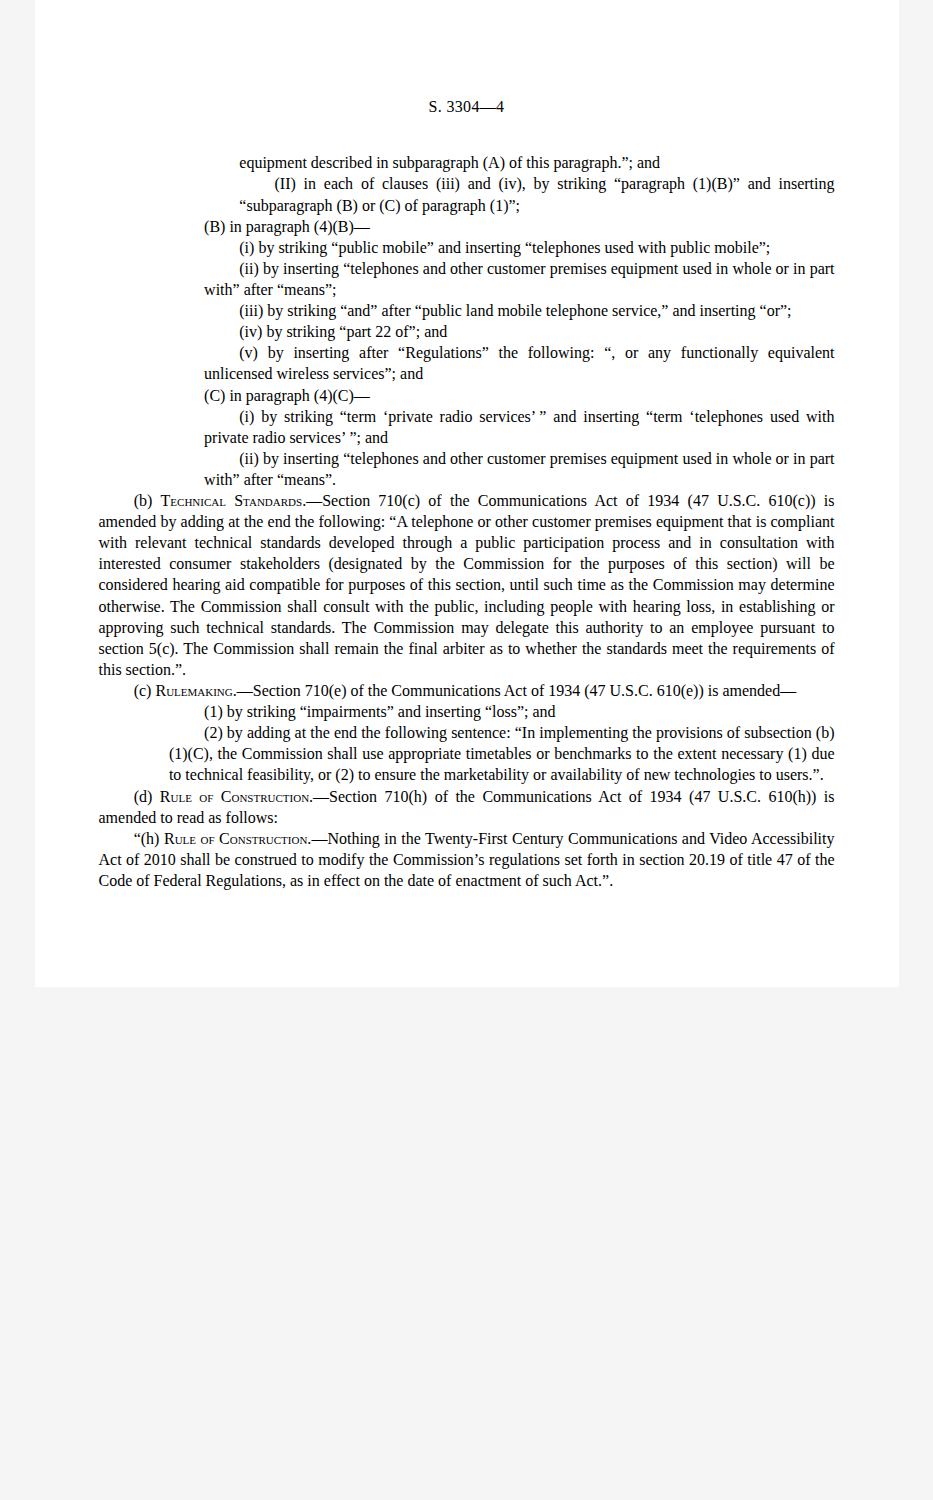S. 3304—4
equipment described in subparagraph (A) of this paragraph.”; and
(II) in each of clauses (iii) and (iv), by striking “paragraph (1)(B)” and inserting “subparagraph (B) or (C) of paragraph (1)”;
(B) in paragraph (4)(B)—
(i) by striking “public mobile” and inserting “telephones used with public mobile”;
(ii) by inserting “telephones and other customer premises equipment used in whole or in part with” after “means”;
(iii) by striking “and” after “public land mobile telephone service,” and inserting “or”;
(iv) by striking “part 22 of”; and
(v) by inserting after “Regulations” the following: “, or any functionally equivalent unlicensed wireless services”; and
(C) in paragraph (4)(C)—
(i) by striking “term ‘private radio services’ ” and inserting “term ‘telephones used with private radio services’ ”; and
(ii) by inserting “telephones and other customer premises equipment used in whole or in part with” after “means”.
(b) Technical Standards.—Section 710(c) of the Communications Act of 1934 (47 U.S.C. 610(c)) is amended by adding at the end the following: “A telephone or other customer premises equipment that is compliant with relevant technical standards developed through a public participation process and in consultation with interested consumer stakeholders (designated by the Commission for the purposes of this section) will be considered hearing aid compatible for purposes of this section, until such time as the Commission may determine otherwise. The Commission shall consult with the public, including people with hearing loss, in establishing or approving such technical standards. The Commission may delegate this authority to an employee pursuant to section 5(c). The Commission shall remain the final arbiter as to whether the standards meet the requirements of this section.”.
(c) Rulemaking.—Section 710(e) of the Communications Act of 1934 (47 U.S.C. 610(e)) is amended—
(1) by striking “impairments” and inserting “loss”; and
(2) by adding at the end the following sentence: “In implementing the provisions of subsection (b)(1)(C), the Commission shall use appropriate timetables or benchmarks to the extent necessary (1) due to technical feasibility, or (2) to ensure the marketability or availability of new technologies to users.”.
(d) Rule of Construction.—Section 710(h) of the Communications Act of 1934 (47 U.S.C. 610(h)) is amended to read as follows:
“(h) Rule of Construction.—Nothing in the Twenty-First Century Communications and Video Accessibility Act of 2010 shall be construed to modify the Commission’s regulations set forth in section 20.19 of title 47 of the Code of Federal Regulations, as in effect on the date of enactment of such Act.”.